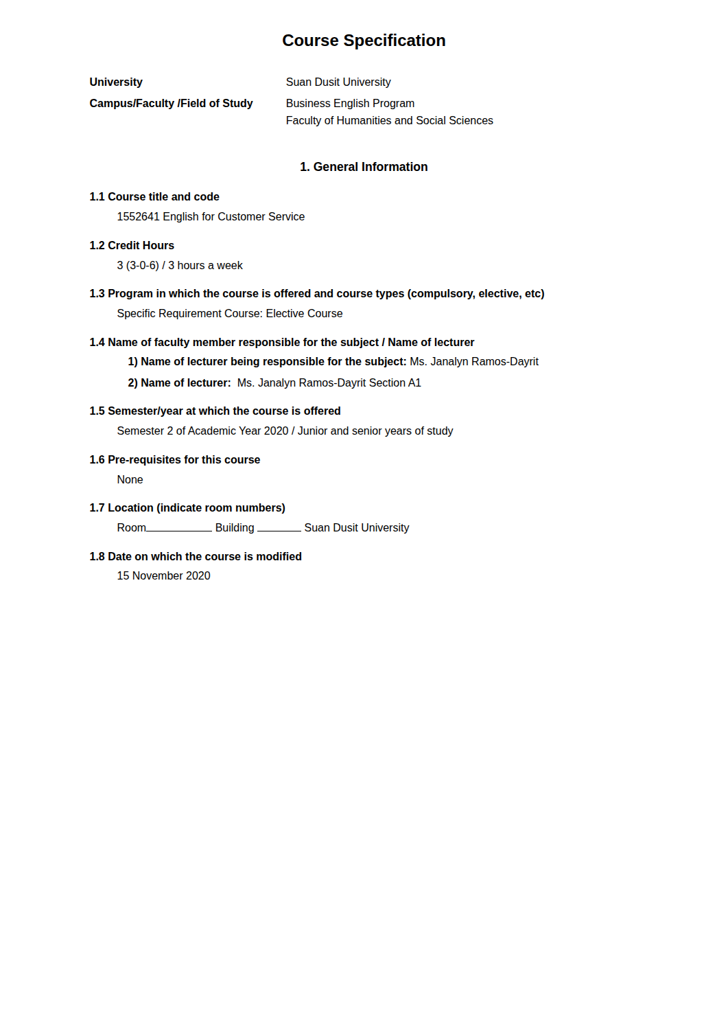Course Specification
| University | Suan Dusit University |
| Campus/Faculty /Field of Study | Business English Program Faculty of Humanities and Social Sciences |
1. General Information
1.1 Course title and code
1552641 English for Customer Service
1.2 Credit Hours
3 (3-0-6) / 3 hours a week
1.3 Program in which the course is offered and course types (compulsory, elective, etc)
Specific Requirement Course: Elective Course
1.4 Name of faculty member responsible for the subject / Name of lecturer
1) Name of lecturer being responsible for the subject: Ms. Janalyn Ramos-Dayrit
2) Name of lecturer: Ms. Janalyn Ramos-Dayrit Section A1
1.5 Semester/year at which the course is offered
Semester 2 of Academic Year 2020 / Junior and senior years of study
1.6 Pre-requisites for this course
None
1.7 Location (indicate room numbers)
Room Building Suan Dusit University
1.8 Date on which the course is modified
15 November 2020